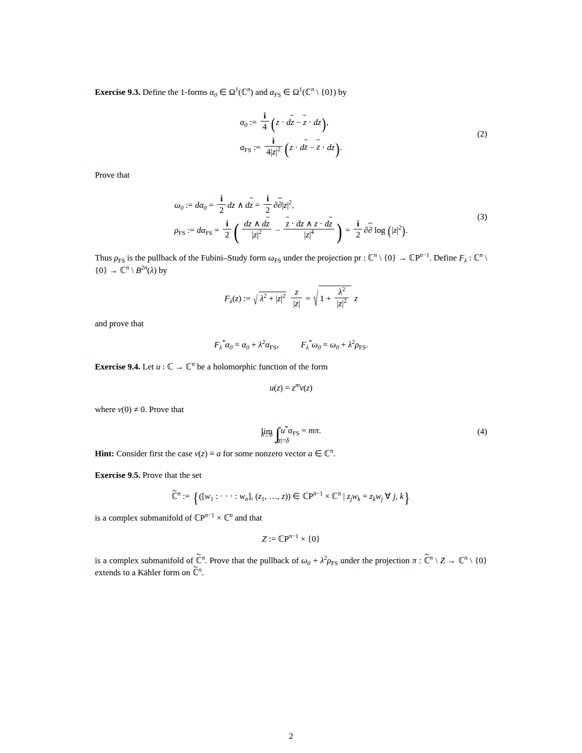Exercise 9.3. Define the 1-forms α0 ∈ Ω1(ℂn) and αFS ∈ Ω1(ℂn \ {0}) by
α0 := i 4(z · dz − z · dz), αFS := i 4|z|2(z · dz − z · dz). (2)
Prove that
ω0 := dα0 = i 2 dz ∧ dz = i 2∂∂|z|2, ρFS := dαFS = i 2(dz ∧ dz|z|2 − z · dz ∧ z · dz|z|4) = i 2∂∂ log (|z|2). (3)
Thus ρFS is the pullback of the Fubini–Study form ωFS under the projection pr : ℂn \ {0} → ℂPn−1. Define Fλ : ℂn \ {0} → ℂn \ B2n(λ) by
Fλ(z) := λ2 + |z|2 z|z| = 1 + λ2|z|2 z
and prove that
Fλ*α0 = α0 + λ2αFS, Fλ*ω0 = ω0 + λ2ρFS.
Exercise 9.4. Let u : ℂ → ℂn be a holomorphic function of the form
u(z) = zmv(z)
where v(0) ≠ 0. Prove that
lim δ→0∫|z|=δ u*αFS = mπ. (4)
Hint: Consider first the case v(z) ≡ a for some nonzero vector a ∈ ℂn.
Exercise 9.5. Prove that the set
~ℂn := {([w1 : · · · : wn], (z1, …, z)) ∈ ℂPn−1 × ℂn | zjwk = zkwj ∀ j, k}
is a complex submanifold of ℂPn−1 × ℂn and that
Z := ℂPn−1 × {0}
is a complex submanifold of ~ℂn. Prove that the pullback of ω0 + λ2ρFS under the projection π : ~ℂn \ Z → ℂn \ {0} extends to a Kähler form on ~ℂn.
2